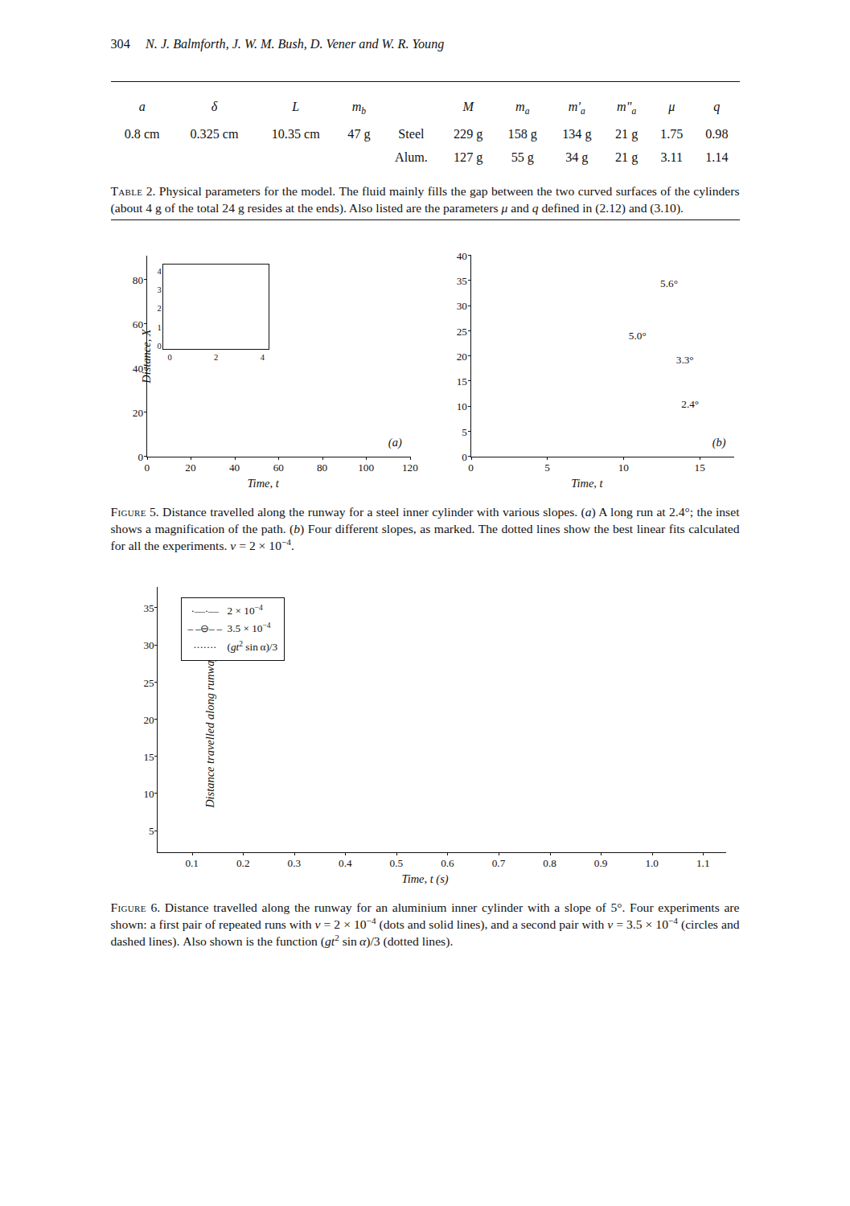304 N. J. Balmforth, J. W. M. Bush, D. Vener and W. R. Young
| a | δ | L | m b | | M | m a | m′ a | m″ a | μ | q |
| --- | --- | --- | --- | --- | --- | --- | --- | --- | --- | --- |
| 0.8 cm | 0.325 cm | 10.35 cm | 47 g | Steel | 229 g | 158 g | 134 g | 21 g | 1.75 | 0.98 |
| | | | | Alum. | 127 g | 55 g | 34 g | 21 g | 3.11 | 1.14 |
Table 2. Physical parameters for the model. The fluid mainly fills the gap between the two curved surfaces of the cylinders (about 4 g of the total 24 g resides at the ends). Also listed are the parameters μ and q defined in (2.12) and (3.10).
Distance, X 0 20 40 60 80 0 20 40 60 80 100 120
0 1 2 3 4 0 2 4
(a)
Time, t
0 5 10 15 20 25 30 35 40 0 5 10 15 5.6° 5.0° 3.3° 2.4° (b)
Time, t
Figure 5. Distance travelled along the runway for a steel inner cylinder with various slopes. (a) A long run at 2.4°; the inset shows a magnification of the path. (b) Four different slopes, as marked. The dotted lines show the best linear fits calculated for all the experiments. ν = 2 × 10−4.
Distance travelled along runway (cm)
·—·—2 × 10−4
– –⊖– –3.5 × 10−4
·······(gt2 sin α)/3
5 10 15 20 25 30 35 0.1 0.2 0.3 0.4 0.5 0.6 0.7 0.8 0.9 1.0 1.1
Time, t (s)
Figure 6. Distance travelled along the runway for an aluminium inner cylinder with a slope of 5°. Four experiments are shown: a first pair of repeated runs with ν = 2 × 10−4 (dots and solid lines), and a second pair with ν = 3.5 × 10−4 (circles and dashed lines). Also shown is the function (gt2 sin α)/3 (dotted lines).